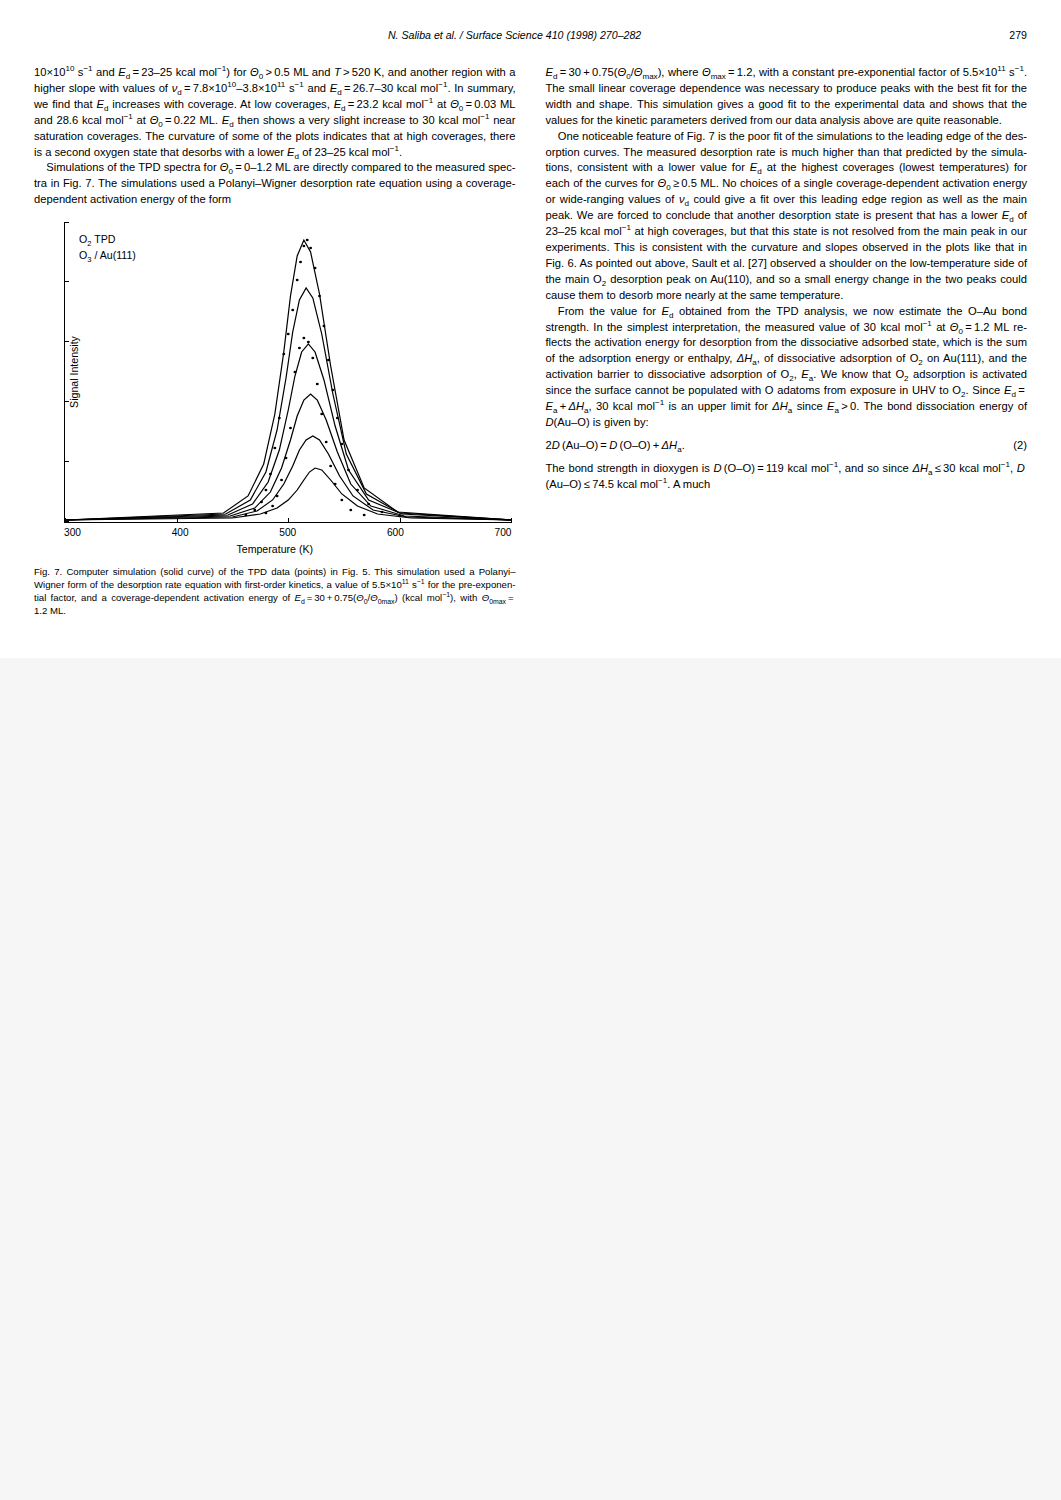N. Saliba et al. / Surface Science 410 (1998) 270–282
279
10×1010 s−1 and Ed = 23–25 kcal mol−1) for Θ0 > 0.5 ML and T > 520 K, and another region with a higher slope with values of νd = 7.8×1010–3.8×1011 s−1 and Ed = 26.7–30 kcal mol−1. In summary, we find that Ed increases with coverage. At low coverages, Ed = 23.2 kcal mol−1 at Θ0 = 0.03 ML and 28.6 kcal mol−1 at Θ0 = 0.22 ML. Ed then shows a very slight increase to 30 kcal mol−1 near saturation coverages. The curvature of some of the plots indicates that at high coverages, there is a second oxygen state that desorbs with a lower Ed of 23–25 kcal mol−1.
Simulations of the TPD spectra for Θ0 = 0–1.2 ML are directly compared to the measured spectra in Fig. 7. The simulations used a Polanyi–Wigner desorption rate equation using a coverage-dependent activation energy of the form
Signal Intensity
O2 TPD
O3 / Au(111)
300400500600700
Temperature (K)
Fig. 7. Computer simulation (solid curve) of the TPD data (points) in Fig. 5. This simulation used a Polanyi–Wigner form of the desorption rate equation with first-order kinetics, a value of 5.5×1011 s−1 for the pre-exponential factor, and a coverage-dependent activation energy of Ed = 30 + 0.75(Θ0/Θ0max) (kcal mol−1), with Θ0max = 1.2 ML.
Ed = 30 + 0.75(Θ0/Θmax), where Θmax = 1.2, with a constant pre-exponential factor of 5.5×1011 s−1. The small linear coverage dependence was necessary to produce peaks with the best fit for the width and shape. This simulation gives a good fit to the experimental data and shows that the values for the kinetic parameters derived from our data analysis above are quite reasonable.
One noticeable feature of Fig. 7 is the poor fit of the simulations to the leading edge of the desorption curves. The measured desorption rate is much higher than that predicted by the simulations, consistent with a lower value for Ed at the highest coverages (lowest temperatures) for each of the curves for Θ0 ≥ 0.5 ML. No choices of a single coverage-dependent activation energy or wide-ranging values of νd could give a fit over this leading edge region as well as the main peak. We are forced to conclude that another desorption state is present that has a lower Ed of 23–25 kcal mol−1 at high coverages, but that this state is not resolved from the main peak in our experiments. This is consistent with the curvature and slopes observed in the plots like that in Fig. 6. As pointed out above, Sault et al. [27] observed a shoulder on the low-temperature side of the main O2 desorption peak on Au(110), and so a small energy change in the two peaks could cause them to desorb more nearly at the same temperature.
From the value for Ed obtained from the TPD analysis, we now estimate the O–Au bond strength. In the simplest interpretation, the measured value of 30 kcal mol−1 at Θ0 = 1.2 ML reflects the activation energy for desorption from the dissociative adsorbed state, which is the sum of the adsorption energy or enthalpy, ΔHa, of dissociative adsorption of O2 on Au(111), and the activation barrier to dissociative adsorption of O2, Ea. We know that O2 adsorption is activated since the surface cannot be populated with O adatoms from exposure in UHV to O2. Since Ed = Ea + ΔHa, 30 kcal mol−1 is an upper limit for ΔHa since Ea > 0. The bond dissociation energy of D(Au–O) is given by:
2D (Au–O) = D (O–O) + ΔHa.
(2)
The bond strength in dioxygen is D (O–O) = 119 kcal mol−1, and so since ΔHa ≤ 30 kcal mol−1, D (Au–O) ≤ 74.5 kcal mol−1. A much